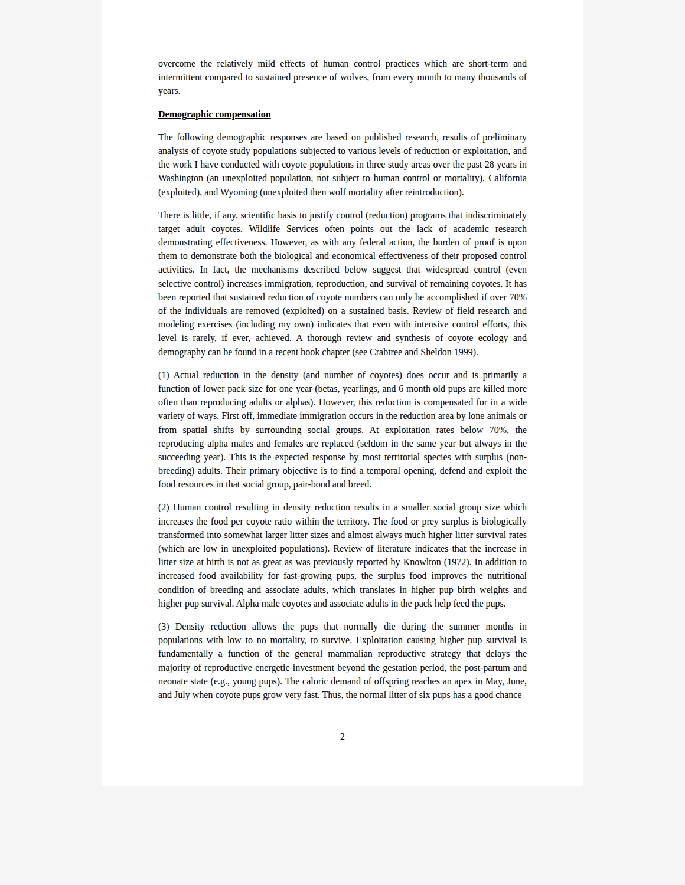overcome the relatively mild effects of human control practices which are short-term and intermittent compared to sustained presence of wolves, from every month to many thousands of years.
Demographic compensation
The following demographic responses are based on published research, results of preliminary analysis of coyote study populations subjected to various levels of reduction or exploitation, and the work I have conducted with coyote populations in three study areas over the past 28 years in Washington (an unexploited population, not subject to human control or mortality), California (exploited), and Wyoming (unexploited then wolf mortality after reintroduction).
There is little, if any, scientific basis to justify control (reduction) programs that indiscriminately target adult coyotes. Wildlife Services often points out the lack of academic research demonstrating effectiveness. However, as with any federal action, the burden of proof is upon them to demonstrate both the biological and economical effectiveness of their proposed control activities. In fact, the mechanisms described below suggest that widespread control (even selective control) increases immigration, reproduction, and survival of remaining coyotes. It has been reported that sustained reduction of coyote numbers can only be accomplished if over 70% of the individuals are removed (exploited) on a sustained basis. Review of field research and modeling exercises (including my own) indicates that even with intensive control efforts, this level is rarely, if ever, achieved. A thorough review and synthesis of coyote ecology and demography can be found in a recent book chapter (see Crabtree and Sheldon 1999).
(1) Actual reduction in the density (and number of coyotes) does occur and is primarily a function of lower pack size for one year (betas, yearlings, and 6 month old pups are killed more often than reproducing adults or alphas). However, this reduction is compensated for in a wide variety of ways. First off, immediate immigration occurs in the reduction area by lone animals or from spatial shifts by surrounding social groups. At exploitation rates below 70%, the reproducing alpha males and females are replaced (seldom in the same year but always in the succeeding year). This is the expected response by most territorial species with surplus (non-breeding) adults. Their primary objective is to find a temporal opening, defend and exploit the food resources in that social group, pair-bond and breed.
(2) Human control resulting in density reduction results in a smaller social group size which increases the food per coyote ratio within the territory. The food or prey surplus is biologically transformed into somewhat larger litter sizes and almost always much higher litter survival rates (which are low in unexploited populations). Review of literature indicates that the increase in litter size at birth is not as great as was previously reported by Knowlton (1972). In addition to increased food availability for fast-growing pups, the surplus food improves the nutritional condition of breeding and associate adults, which translates in higher pup birth weights and higher pup survival. Alpha male coyotes and associate adults in the pack help feed the pups.
(3) Density reduction allows the pups that normally die during the summer months in populations with low to no mortality, to survive. Exploitation causing higher pup survival is fundamentally a function of the general mammalian reproductive strategy that delays the majority of reproductive energetic investment beyond the gestation period, the post-partum and neonate state (e.g., young pups). The caloric demand of offspring reaches an apex in May, June, and July when coyote pups grow very fast. Thus, the normal litter of six pups has a good chance
2